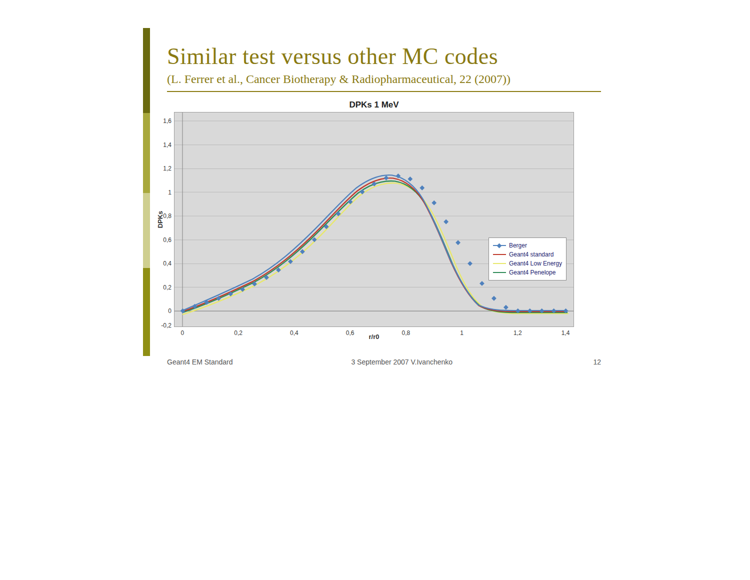Similar test versus other MC codes
(L. Ferrer et al., Cancer Biotherapy & Radiopharmaceutical, 22 (2007))
DPKs 1 MeV
DPKs r/r0 1,6 1,4 1,2 1 0,8 0,6 0,4 0,2 0 -0,2 0 0,2 0,4 0,6 0,8 1 1,2 1,4
Berger
Geant4 standard
Geant4 Low Energy
Geant4 Penelope
Geant4 EM Standard
3 September 2007 V.Ivanchenko
12